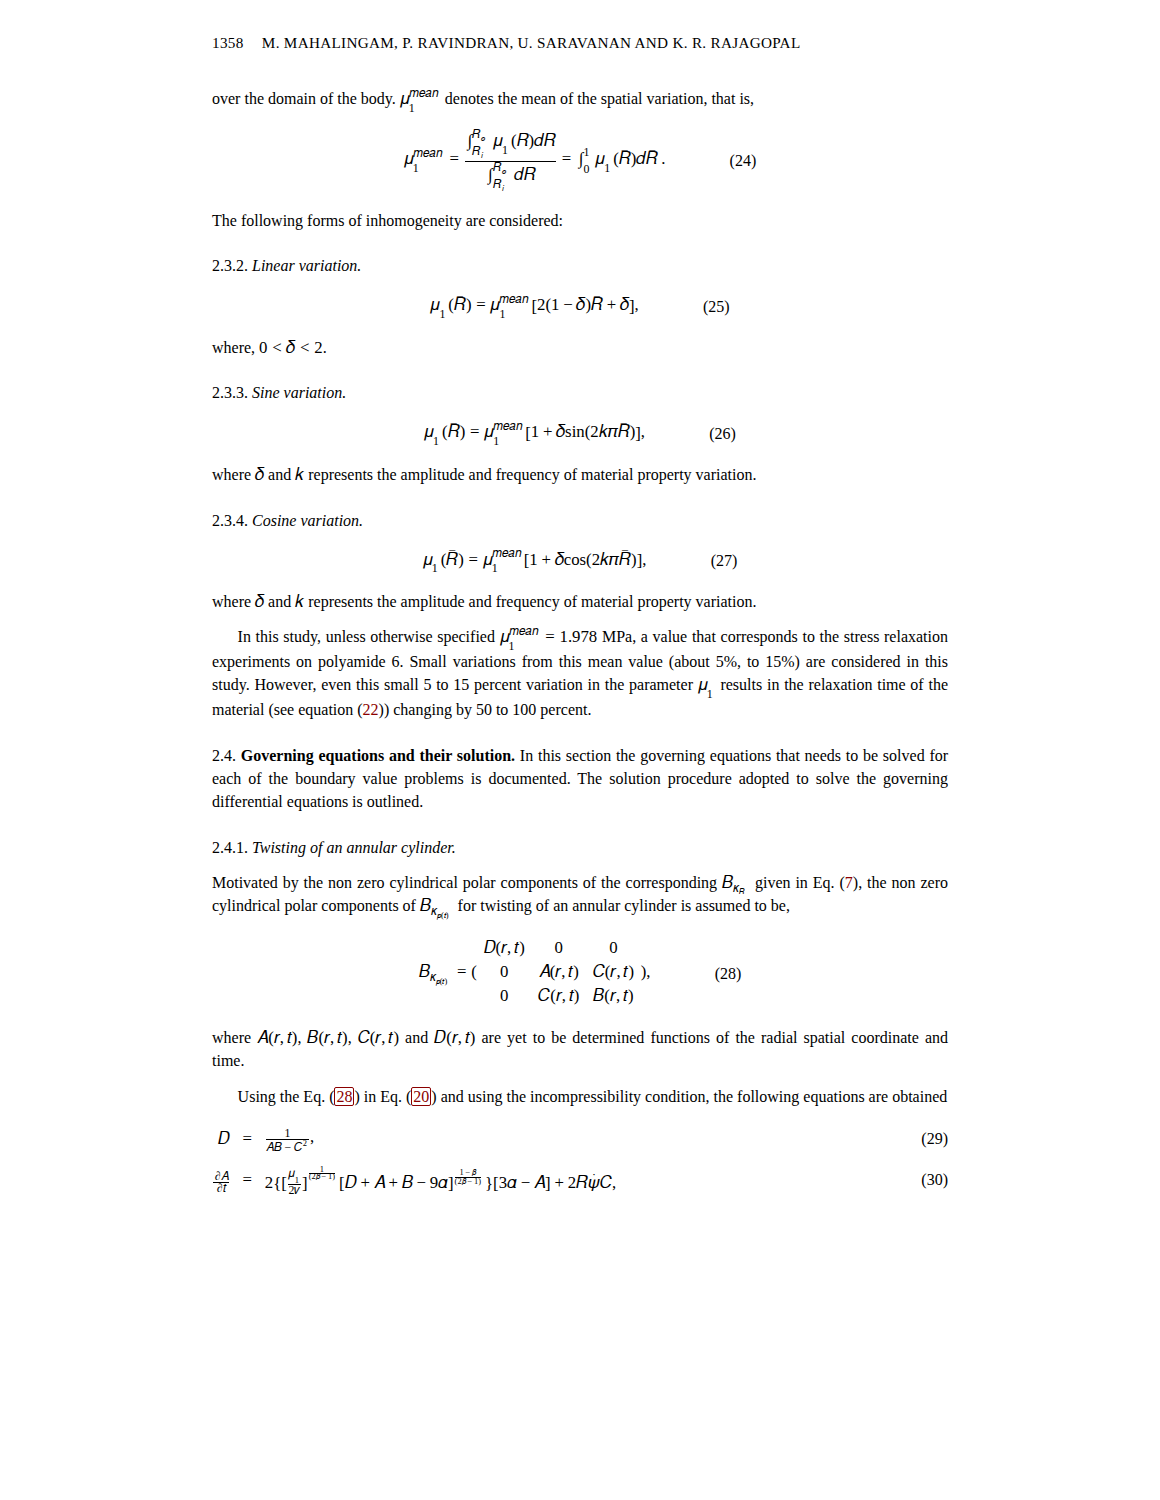1358 M. MAHALINGAM, P. RAVINDRAN, U. SARAVANAN AND K. R. RAJAGOPAL
over the domain of the body. μ1mean denotes the mean of the spatial variation, that is,
μ1mean = ∫RiRoμ1(R)dR ∫RiRodR = ∫01 μ1(R¯)dR¯ .
(24)
The following forms of inhomogeneity are considered:
2.3.2. Linear variation.
μ1(R¯) = μ1mean [ 2(1−δ)R¯+δ ] ,
(25)
where, 0<δ<2.
2.3.3. Sine variation.
μ1(R¯) = μ1mean [ 1+δsin(2kπR¯) ] ,
(26)
where δ and k represents the amplitude and frequency of material property variation.
2.3.4. Cosine variation.
μ1(R¯) = μ1mean [ 1+δcos(2kπR¯) ] ,
(27)
where δ and k represents the amplitude and frequency of material property variation.
In this study, unless otherwise specified μ1mean=1.978 MPa, a value that corresponds to the stress relaxation experiments on polyamide 6. Small variations from this mean value (about 5%, to 15%) are considered in this study. However, even this small 5 to 15 percent variation in the parameter μ1 results in the relaxation time of the material (see equation (22)) changing by 50 to 100 percent.
2.4. Governing equations and their solution. In this section the governing equations that needs to be solved for each of the boundary value problems is documented. The solution procedure adopted to solve the governing differential equations is outlined.
2.4.1. Twisting of an annular cylinder.
Motivated by the non zero cylindrical polar components of the corresponding BκR given in Eq. (7), the non zero cylindrical polar components of Bκp(t) for twisting of an annular cylinder is assumed to be,
Bκp(t) = ( D(r,t) 0 0 0 A(r,t) C(r,t) 0 C(r,t) B(r,t) ) ,
(28)
where A(r,t), B(r,t), C(r,t) and D(r,t) are yet to be determined functions of the radial spatial coordinate and time.
Using the Eq. (28) in Eq. (20) and using the incompressibility condition, the following equations are obtained
D
=
1 AB−C2 ,
(29)
∂A∂t
=
2 { [μ12ν] 1(2β−1) [D+A+B−9α] 1−β(2β−1) } [3α−A] + 2Rψ˙C ,
(30)